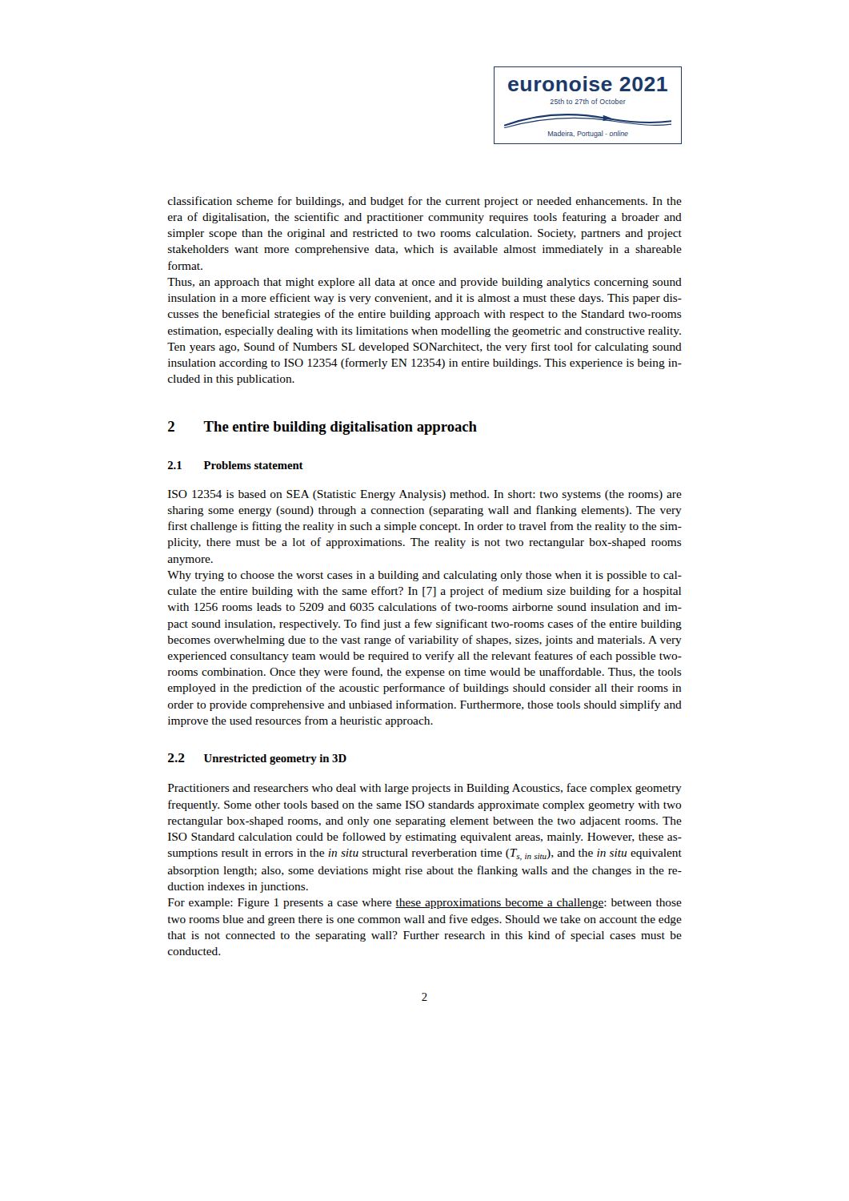euronoise 2021
25th to 27th of October
Madeira, Portugal - online
classification scheme for buildings, and budget for the current project or needed enhancements. In the era of digitalisation, the scientific and practitioner community requires tools featuring a broader and simpler scope than the original and restricted to two rooms calculation. Society, partners and project stakeholders want more comprehensive data, which is available almost immediately in a shareable format.
Thus, an approach that might explore all data at once and provide building analytics concerning sound insulation in a more efficient way is very convenient, and it is almost a must these days. This paper discusses the beneficial strategies of the entire building approach with respect to the Standard two-rooms estimation, especially dealing with its limitations when modelling the geometric and constructive reality. Ten years ago, Sound of Numbers SL developed SONarchitect, the very first tool for calculating sound insulation according to ISO 12354 (formerly EN 12354) in entire buildings. This experience is being included in this publication.
2 The entire building digitalisation approach
2.1 Problems statement
ISO 12354 is based on SEA (Statistic Energy Analysis) method. In short: two systems (the rooms) are sharing some energy (sound) through a connection (separating wall and flanking elements). The very first challenge is fitting the reality in such a simple concept. In order to travel from the reality to the simplicity, there must be a lot of approximations. The reality is not two rectangular box-shaped rooms anymore.
Why trying to choose the worst cases in a building and calculating only those when it is possible to calculate the entire building with the same effort? In [7] a project of medium size building for a hospital with 1256 rooms leads to 5209 and 6035 calculations of two-rooms airborne sound insulation and impact sound insulation, respectively. To find just a few significant two-rooms cases of the entire building becomes overwhelming due to the vast range of variability of shapes, sizes, joints and materials. A very experienced consultancy team would be required to verify all the relevant features of each possible two-rooms combination. Once they were found, the expense on time would be unaffordable. Thus, the tools employed in the prediction of the acoustic performance of buildings should consider all their rooms in order to provide comprehensive and unbiased information. Furthermore, those tools should simplify and improve the used resources from a heuristic approach.
2.2 Unrestricted geometry in 3D
Practitioners and researchers who deal with large projects in Building Acoustics, face complex geometry frequently. Some other tools based on the same ISO standards approximate complex geometry with two rectangular box-shaped rooms, and only one separating element between the two adjacent rooms. The ISO Standard calculation could be followed by estimating equivalent areas, mainly. However, these assumptions result in errors in the in situ structural reverberation time (Ts, in situ), and the in situ equivalent absorption length; also, some deviations might rise about the flanking walls and the changes in the reduction indexes in junctions.
For example: Figure 1 presents a case where these approximations become a challenge: between those two rooms blue and green there is one common wall and five edges. Should we take on account the edge that is not connected to the separating wall? Further research in this kind of special cases must be conducted.
2